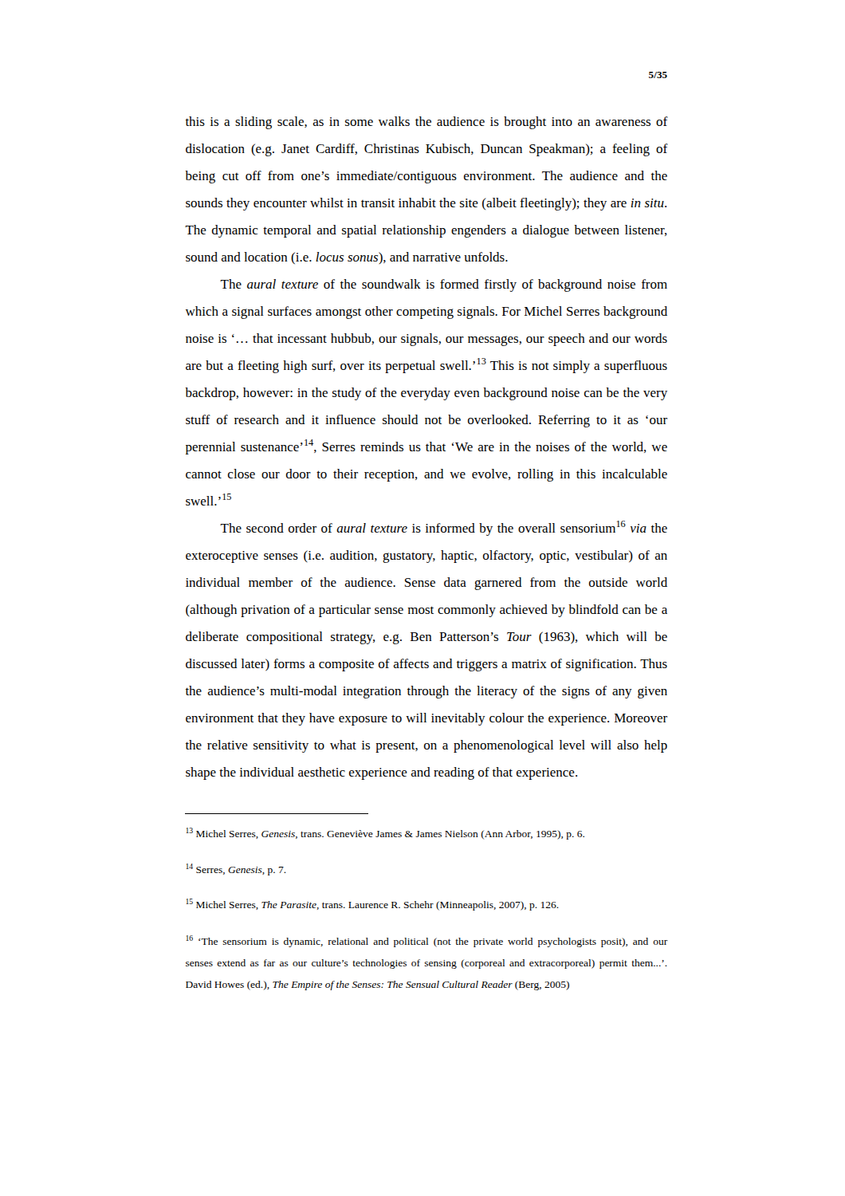5/35
this is a sliding scale, as in some walks the audience is brought into an awareness of dislocation (e.g. Janet Cardiff, Christinas Kubisch, Duncan Speakman); a feeling of being cut off from one’s immediate/contiguous environment. The audience and the sounds they encounter whilst in transit inhabit the site (albeit fleetingly); they are in situ. The dynamic temporal and spatial relationship engenders a dialogue between listener, sound and location (i.e. locus sonus), and narrative unfolds.
The aural texture of the soundwalk is formed firstly of background noise from which a signal surfaces amongst other competing signals. For Michel Serres background noise is ‘… that incessant hubbub, our signals, our messages, our speech and our words are but a fleeting high surf, over its perpetual swell.’13 This is not simply a superfluous backdrop, however: in the study of the everyday even background noise can be the very stuff of research and it influence should not be overlooked. Referring to it as ‘our perennial sustenance’14, Serres reminds us that ‘We are in the noises of the world, we cannot close our door to their reception, and we evolve, rolling in this incalculable swell.’15
The second order of aural texture is informed by the overall sensorium16 via the exteroceptive senses (i.e. audition, gustatory, haptic, olfactory, optic, vestibular) of an individual member of the audience. Sense data garnered from the outside world (although privation of a particular sense most commonly achieved by blindfold can be a deliberate compositional strategy, e.g. Ben Patterson’s Tour (1963), which will be discussed later) forms a composite of affects and triggers a matrix of signification. Thus the audience’s multi-modal integration through the literacy of the signs of any given environment that they have exposure to will inevitably colour the experience. Moreover the relative sensitivity to what is present, on a phenomenological level will also help shape the individual aesthetic experience and reading of that experience.
13 Michel Serres, Genesis, trans. Geneviève James & James Nielson (Ann Arbor, 1995), p. 6.
14 Serres, Genesis, p. 7.
15 Michel Serres, The Parasite, trans. Laurence R. Schehr (Minneapolis, 2007), p. 126.
16 ‘The sensorium is dynamic, relational and political (not the private world psychologists posit), and our senses extend as far as our culture’s technologies of sensing (corporeal and extracorporeal) permit them...’. David Howes (ed.), The Empire of the Senses: The Sensual Cultural Reader (Berg, 2005)